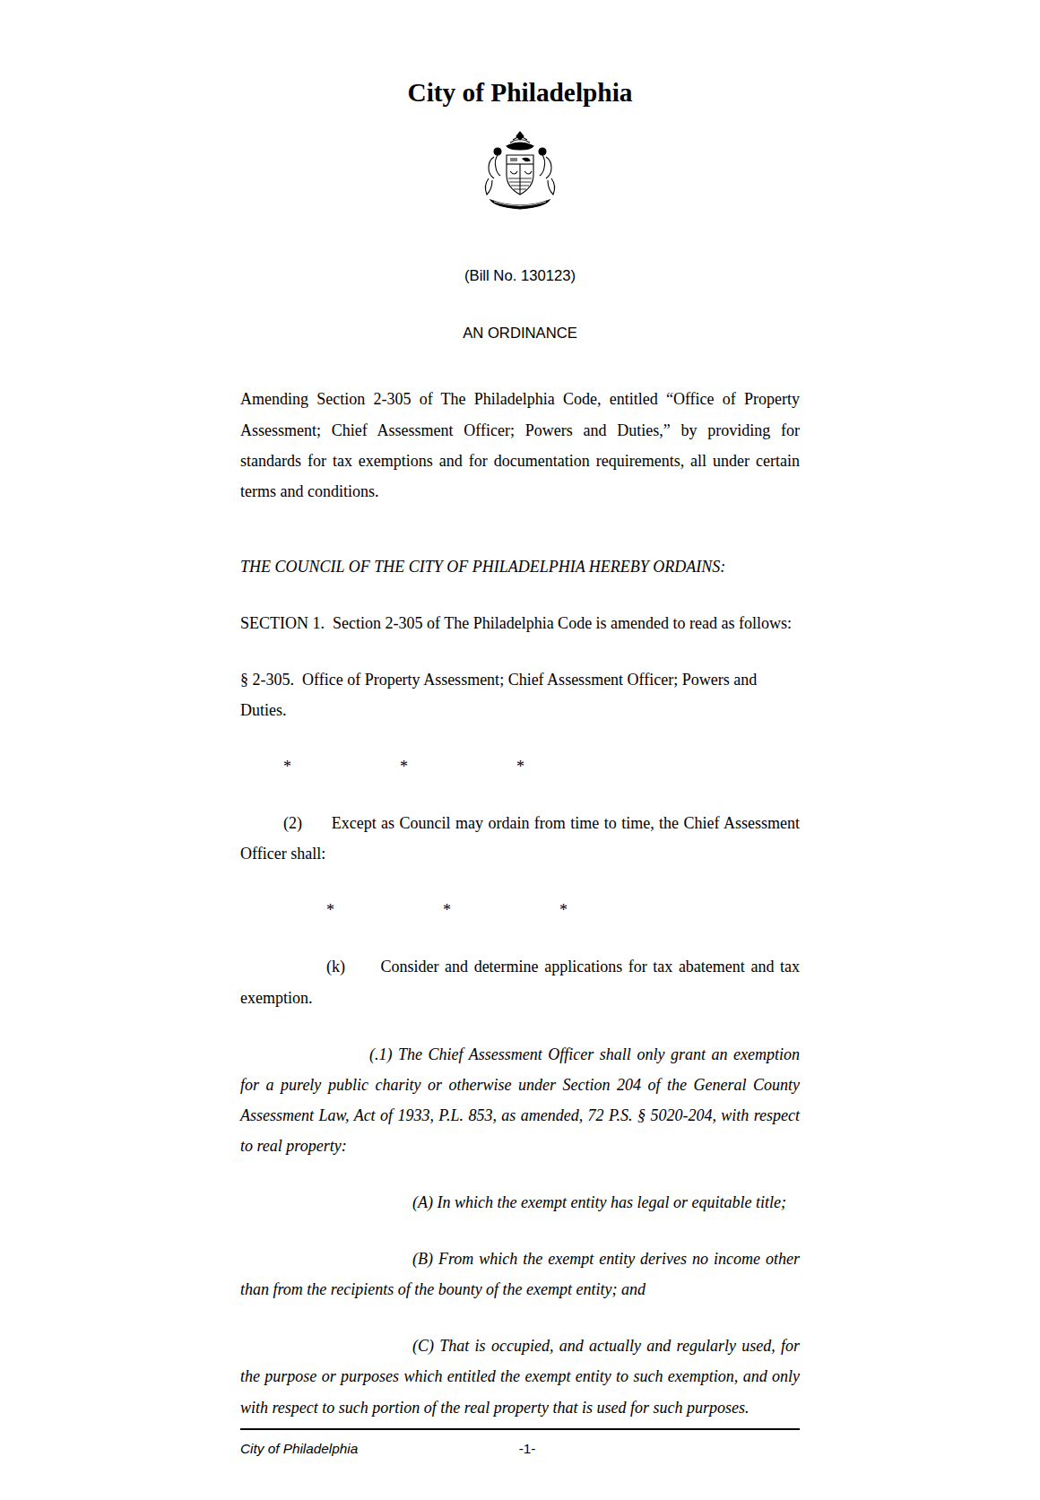City of Philadelphia
(Bill No. 130123)
AN ORDINANCE
Amending Section 2-305 of The Philadelphia Code, entitled “Office of Property Assessment; Chief Assessment Officer; Powers and Duties,” by providing for standards for tax exemptions and for documentation requirements, all under certain terms and conditions.
THE COUNCIL OF THE CITY OF PHILADELPHIA HEREBY ORDAINS:
SECTION 1. Section 2-305 of The Philadelphia Code is amended to read as follows:
§ 2-305. Office of Property Assessment; Chief Assessment Officer; Powers and Duties.
* * *
(2) Except as Council may ordain from time to time, the Chief Assessment Officer shall:
* * *
(k) Consider and determine applications for tax abatement and tax exemption.
(.1) The Chief Assessment Officer shall only grant an exemption for a purely public charity or otherwise under Section 204 of the General County Assessment Law, Act of 1933, P.L. 853, as amended, 72 P.S. § 5020-204, with respect to real property:
(A) In which the exempt entity has legal or equitable title;
(B) From which the exempt entity derives no income other than from the recipients of the bounty of the exempt entity; and
(C) That is occupied, and actually and regularly used, for the purpose or purposes which entitled the exempt entity to such exemption, and only with respect to such portion of the real property that is used for such purposes.
City of Philadelphia
-1-